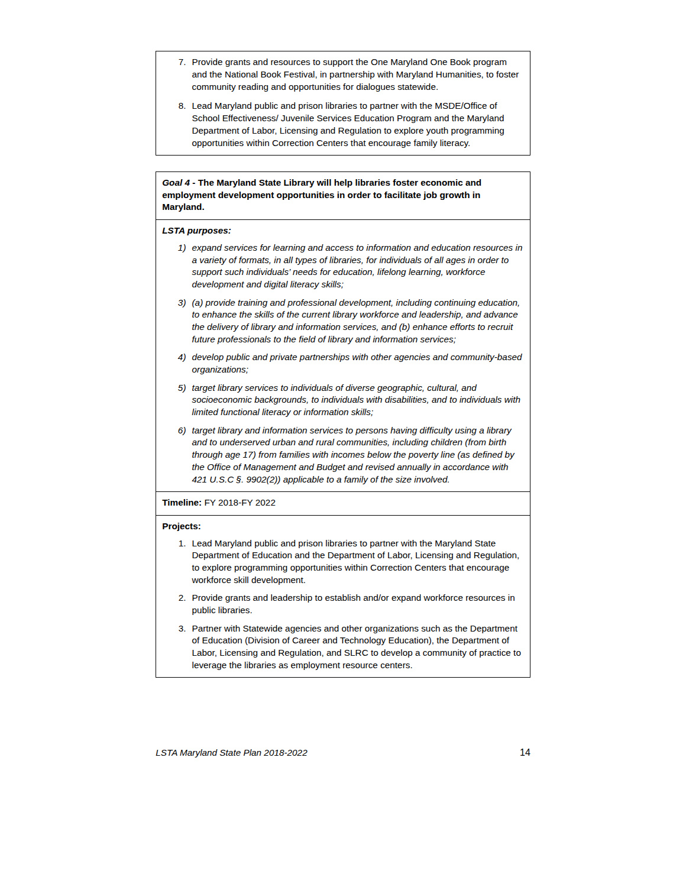7. Provide grants and resources to support the One Maryland One Book program and the National Book Festival, in partnership with Maryland Humanities, to foster community reading and opportunities for dialogues statewide.
8. Lead Maryland public and prison libraries to partner with the MSDE/Office of School Effectiveness/ Juvenile Services Education Program and the Maryland Department of Labor, Licensing and Regulation to explore youth programming opportunities within Correction Centers that encourage family literacy.
Goal 4 - The Maryland State Library will help libraries foster economic and employment development opportunities in order to facilitate job growth in Maryland.
LSTA purposes:
1) expand services for learning and access to information and education resources in a variety of formats, in all types of libraries, for individuals of all ages in order to support such individuals’ needs for education, lifelong learning, workforce development and digital literacy skills;
3) (a) provide training and professional development, including continuing education, to enhance the skills of the current library workforce and leadership, and advance the delivery of library and information services, and (b) enhance efforts to recruit future professionals to the field of library and information services;
4) develop public and private partnerships with other agencies and community-based organizations;
5) target library services to individuals of diverse geographic, cultural, and socioeconomic backgrounds, to individuals with disabilities, and to individuals with limited functional literacy or information skills;
6) target library and information services to persons having difficulty using a library and to underserved urban and rural communities, including children (from birth through age 17) from families with incomes below the poverty line (as defined by the Office of Management and Budget and revised annually in accordance with 421 U.S.C §. 9902(2)) applicable to a family of the size involved.
Timeline: FY 2018-FY 2022
Projects:
1. Lead Maryland public and prison libraries to partner with the Maryland State Department of Education and the Department of Labor, Licensing and Regulation, to explore programming opportunities within Correction Centers that encourage workforce skill development.
2. Provide grants and leadership to establish and/or expand workforce resources in public libraries.
3. Partner with Statewide agencies and other organizations such as the Department of Education (Division of Career and Technology Education), the Department of Labor, Licensing and Regulation, and SLRC to develop a community of practice to leverage the libraries as employment resource centers.
LSTA Maryland State Plan 2018-2022
14